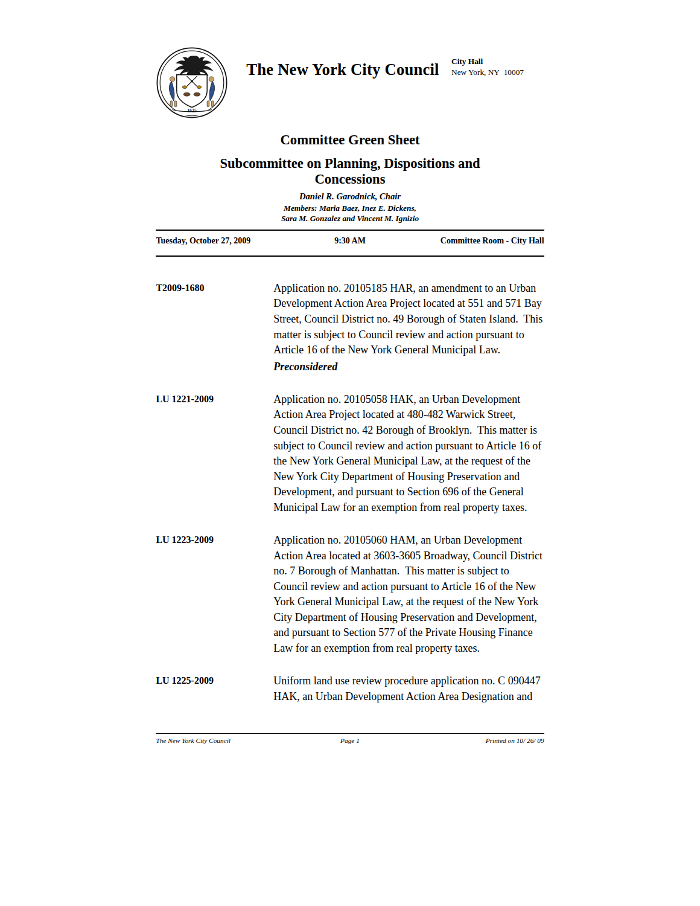1625
The New York City Council
City Hall
New York, NY 10007
Committee Green Sheet
Subcommittee on Planning, Dispositions and
Concessions
Daniel R. Garodnick, Chair
Members: Maria Baez, Inez E. Dickens,
Sara M. Gonzalez and Vincent M. Ignizio
Tuesday, October 27, 2009
9:30 AM
Committee Room - City Hall
T2009-1680
Application no. 20105185 HAR, an amendment to an Urban Development Action Area Project located at 551 and 571 Bay Street, Council District no. 49 Borough of Staten Island. This matter is subject to Council review and action pursuant to Article 16 of the New York General Municipal Law. Preconsidered
LU 1221-2009
Application no. 20105058 HAK, an Urban Development Action Area Project located at 480-482 Warwick Street, Council District no. 42 Borough of Brooklyn. This matter is subject to Council review and action pursuant to Article 16 of the New York General Municipal Law, at the request of the New York City Department of Housing Preservation and Development, and pursuant to Section 696 of the General Municipal Law for an exemption from real property taxes.
LU 1223-2009
Application no. 20105060 HAM, an Urban Development Action Area located at 3603-3605 Broadway, Council District no. 7 Borough of Manhattan. This matter is subject to Council review and action pursuant to Article 16 of the New York General Municipal Law, at the request of the New York City Department of Housing Preservation and Development, and pursuant to Section 577 of the Private Housing Finance Law for an exemption from real property taxes.
LU 1225-2009
Uniform land use review procedure application no. C 090447 HAK, an Urban Development Action Area Designation and
The New York City Council
Page 1
Printed on 10/ 26/ 09